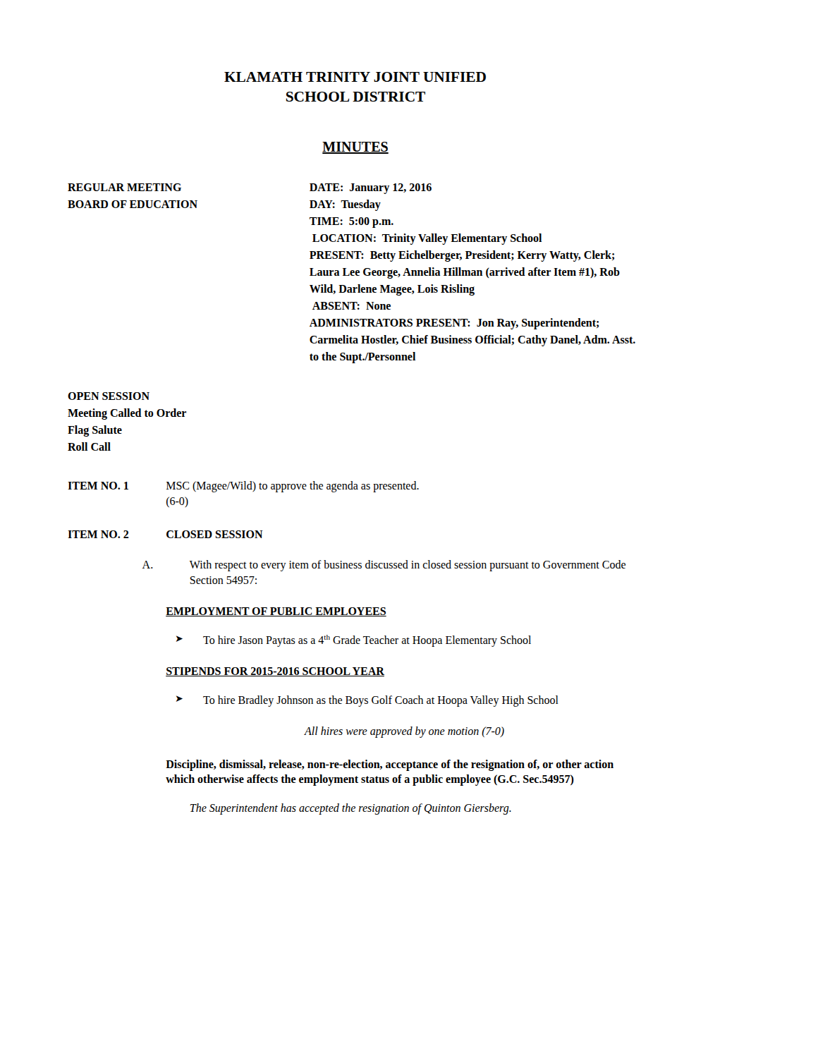KLAMATH TRINITY JOINT UNIFIED
SCHOOL DISTRICT
MINUTES
| REGULAR MEETING BOARD OF EDUCATION | DATE: January 12, 2016 DAY: Tuesday TIME: 5:00 p.m. LOCATION: Trinity Valley Elementary School PRESENT: Betty Eichelberger, President; Kerry Watty, Clerk; Laura Lee George, Annelia Hillman (arrived after Item #1), Rob Wild, Darlene Magee, Lois Risling ABSENT: None ADMINISTRATORS PRESENT: Jon Ray, Superintendent; Carmelita Hostler, Chief Business Official; Cathy Danel, Adm. Asst. to the Supt./Personnel |
OPEN SESSION
Meeting Called to Order
Flag Salute
Roll Call
| ITEM NO. 1 | MSC (Magee/Wild) to approve the agenda as presented. (6-0) |
| ITEM NO. 2 | CLOSED SESSION A. With respect to every item of business discussed in closed session pursuant to Government Code Section 54957: EMPLOYMENT OF PUBLIC EMPLOYEES To hire Jason Paytas as a 4 th Grade Teacher at Hoopa Elementary School STIPENDS FOR 2015-2016 SCHOOL YEAR To hire Bradley Johnson as the Boys Golf Coach at Hoopa Valley High School All hires were approved by one motion (7-0) Discipline, dismissal, release, non-re-election, acceptance of the resignation of, or other action which otherwise affects the employment status of a public employee (G.C. Sec.54957) The Superintendent has accepted the resignation of Quinton Giersberg. |